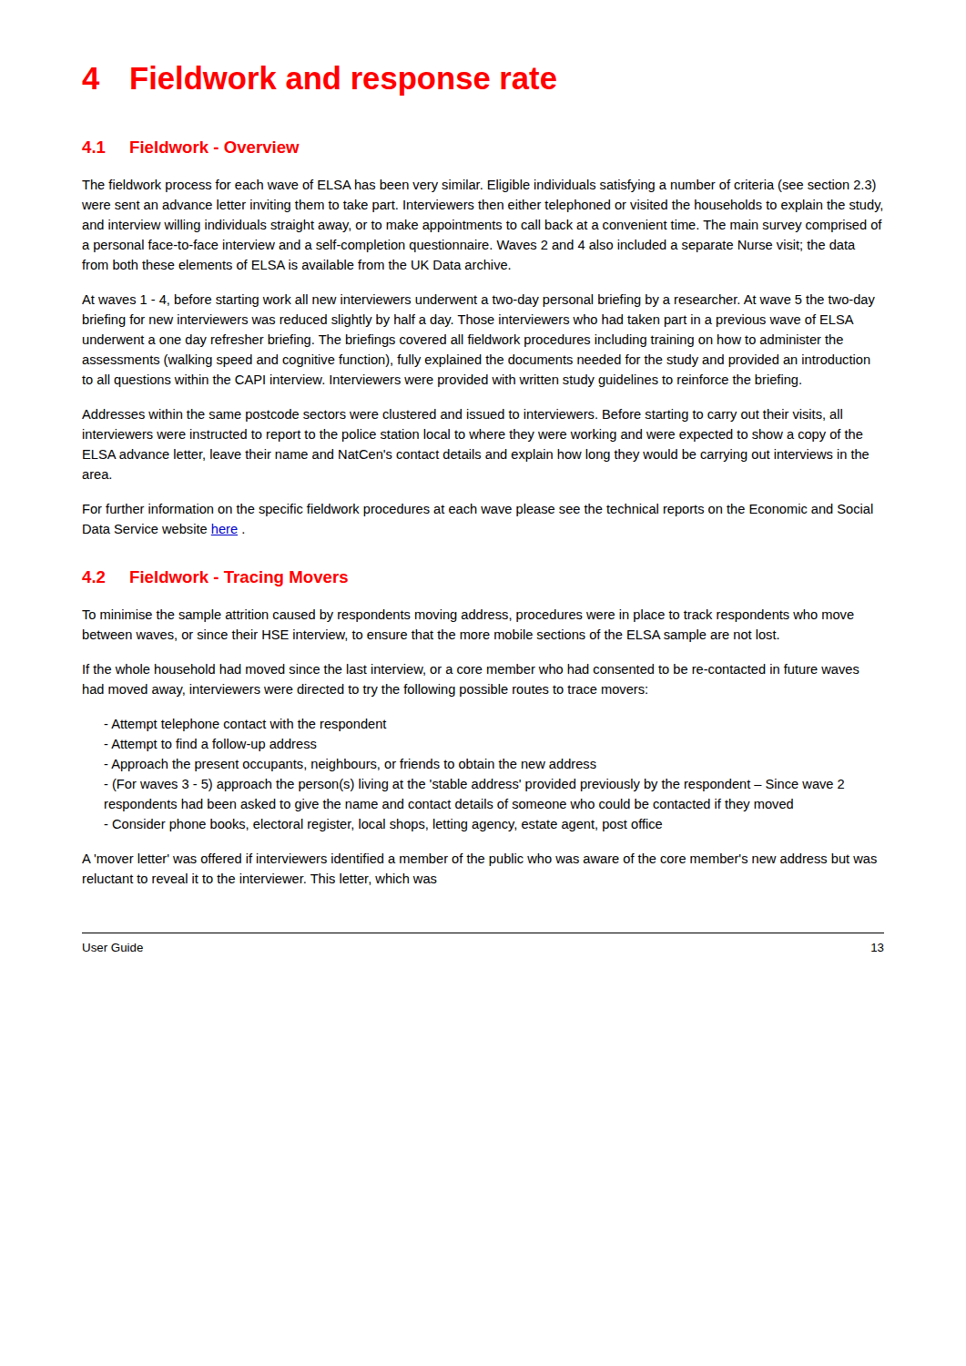4 Fieldwork and response rate
4.1 Fieldwork - Overview
The fieldwork process for each wave of ELSA has been very similar. Eligible individuals satisfying a number of criteria (see section 2.3) were sent an advance letter inviting them to take part. Interviewers then either telephoned or visited the households to explain the study, and interview willing individuals straight away, or to make appointments to call back at a convenient time. The main survey comprised of a personal face-to-face interview and a self-completion questionnaire. Waves 2 and 4 also included a separate Nurse visit; the data from both these elements of ELSA is available from the UK Data archive.
At waves 1 - 4, before starting work all new interviewers underwent a two-day personal briefing by a researcher. At wave 5 the two-day briefing for new interviewers was reduced slightly by half a day. Those interviewers who had taken part in a previous wave of ELSA underwent a one day refresher briefing. The briefings covered all fieldwork procedures including training on how to administer the assessments (walking speed and cognitive function), fully explained the documents needed for the study and provided an introduction to all questions within the CAPI interview. Interviewers were provided with written study guidelines to reinforce the briefing.
Addresses within the same postcode sectors were clustered and issued to interviewers. Before starting to carry out their visits, all interviewers were instructed to report to the police station local to where they were working and were expected to show a copy of the ELSA advance letter, leave their name and NatCen's contact details and explain how long they would be carrying out interviews in the area.
For further information on the specific fieldwork procedures at each wave please see the technical reports on the Economic and Social Data Service website here .
4.2 Fieldwork - Tracing Movers
To minimise the sample attrition caused by respondents moving address, procedures were in place to track respondents who move between waves, or since their HSE interview, to ensure that the more mobile sections of the ELSA sample are not lost.
If the whole household had moved since the last interview, or a core member who had consented to be re-contacted in future waves had moved away, interviewers were directed to try the following possible routes to trace movers:
- Attempt telephone contact with the respondent
- Attempt to find a follow-up address
- Approach the present occupants, neighbours, or friends to obtain the new address
- (For waves 3 - 5) approach the person(s) living at the 'stable address' provided previously by the respondent – Since wave 2 respondents had been asked to give the name and contact details of someone who could be contacted if they moved
- Consider phone books, electoral register, local shops, letting agency, estate agent, post office
A 'mover letter' was offered if interviewers identified a member of the public who was aware of the core member's new address but was reluctant to reveal it to the interviewer. This letter, which was
User Guide 13